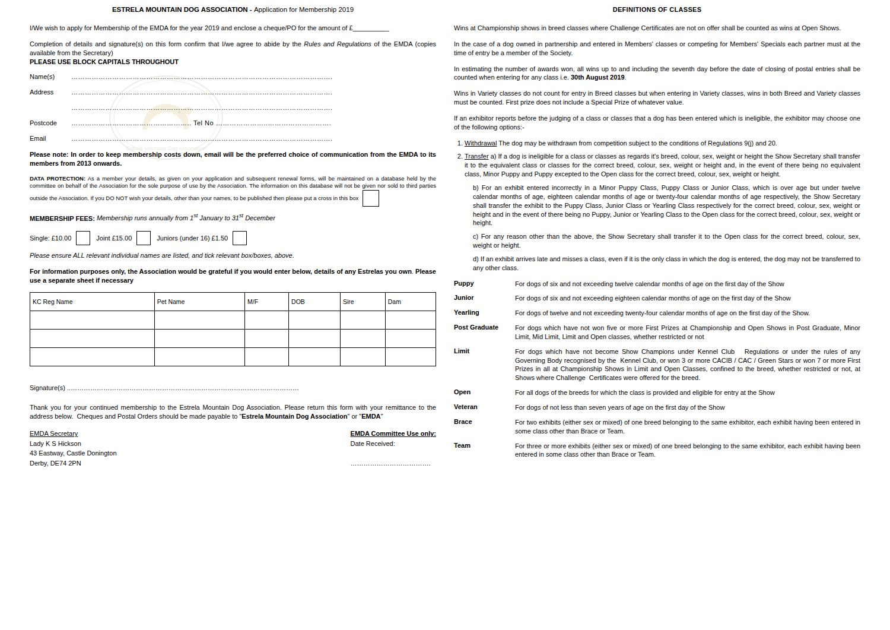ESTRELA MOUNTAIN DOG ASSOCIATION - Application for Membership 2019
I/We wish to apply for Membership of the EMDA for the year 2019 and enclose a cheque/PO for the amount of £__________
Completion of details and signature(s) on this form confirm that I/we agree to abide by the Rules and Regulations of the EMDA (copies available from the Secretary)
PLEASE USE BLOCK CAPITALS THROUGHOUT
Estrela Mountain Dog Association
Name(s)
…………………………………………………………………………………………………….
Address
…………………………………………………………………………………………………….
…………………………………………………………………………………………………….
Postcode
…………………………………………….. Tel No …………………..……………………….
Email
…………………………………………………………………………………………………….
Please note: In order to keep membership costs down, email will be the preferred choice of communication from the EMDA to its members from 2013 onwards.
DATA PROTECTION: As a member your details, as given on your application and subsequent renewal forms, will be maintained on a database held by the committee on behalf of the Association for the sole purpose of use by the Association. The information on this database will not be given nor sold to third parties outside the Association. If you DO NOT wish your details, other than your names, to be published then please put a cross in this box
MEMBERSHIP FEES: Membership runs annually from 1st January to 31st December
Single: £10.00 Joint £15.00 Juniors (under 16) £1.50
Please ensure ALL relevant individual names are listed, and tick relevant box/boxes, above.
For information purposes only, the Association would be grateful if you would enter below, details of any Estrelas you own. Please use a separate sheet if necessary
| KC Reg Name | Pet Name | M/F | DOB | Sire | Dam |
| --- | --- | --- | --- | --- | --- |
Signature(s) ..……………………………………………………………………………………………
Thank you for your continued membership to the Estrela Mountain Dog Association. Please return this form with your remittance to the address below. Cheques and Postal Orders should be made payable to "Estrela Mountain Dog Association" or "EMDA"
EMDA Secretary
Lady K S Hickson
43 Eastway, Castle Donington
Derby, DE74 2PN
EMDA Committee Use only:
Date Received:
……………………………….
DEFINITIONS OF CLASSES
Wins at Championship shows in breed classes where Challenge Certificates are not on offer shall be counted as wins at Open Shows.
In the case of a dog owned in partnership and entered in Members' classes or competing for Members' Specials each partner must at the time of entry be a member of the Society.
In estimating the number of awards won, all wins up to and including the seventh day before the date of closing of postal entries shall be counted when entering for any class i.e. 30th August 2019.
Wins in Variety classes do not count for entry in Breed classes but when entering in Variety classes, wins in both Breed and Variety classes must be counted. First prize does not include a Special Prize of whatever value.
If an exhibitor reports before the judging of a class or classes that a dog has been entered which is ineligible, the exhibitor may choose one of the following options:-
Withdrawal The dog may be withdrawn from competition subject to the conditions of Regulations 9(j) and 20.
Transfer a) If a dog is ineligible for a class or classes as regards it's breed, colour, sex, weight or height the Show Secretary shall transfer it to the equivalent class or classes for the correct breed, colour, sex, weight or height and, in the event of there being no equivalent class, Minor Puppy and Puppy excepted to the Open class for the correct breed, colour, sex, weight or height.
b) For an exhibit entered incorrectly in a Minor Puppy Class, Puppy Class or Junior Class, which is over age but under twelve calendar months of age, eighteen calendar months of age or twenty-four calendar months of age respectively, the Show Secretary shall transfer the exhibit to the Puppy Class, Junior Class or Yearling Class respectively for the correct breed, colour, sex, weight or height and in the event of there being no Puppy, Junior or Yearling Class to the Open class for the correct breed, colour, sex, weight or height.
c) For any reason other than the above, the Show Secretary shall transfer it to the Open class for the correct breed, colour, sex, weight or height.
d) If an exhibit arrives late and misses a class, even if it is the only class in which the dog is entered, the dog may not be transferred to any other class.
| Puppy | For dogs of six and not exceeding twelve calendar months of age on the first day of the Show |
| Junior | For dogs of six and not exceeding eighteen calendar months of age on the first day of the Show |
| Yearling | For dogs of twelve and not exceeding twenty-four calendar months of age on the first day of the Show. |
| Post Graduate | For dogs which have not won five or more First Prizes at Championship and Open Shows in Post Graduate, Minor Limit, Mid Limit, Limit and Open classes, whether restricted or not |
| Limit | For dogs which have not become Show Champions under Kennel Club Regulations or under the rules of any Governing Body recognised by the Kennel Club, or won 3 or more CACIB / CAC / Green Stars or won 7 or more First Prizes in all at Championship Shows in Limit and Open Classes, confined to the breed, whether restricted or not, at Shows where Challenge Certificates were offered for the breed. |
| Open | For all dogs of the breeds for which the class is provided and eligible for entry at the Show |
| Veteran | For dogs of not less than seven years of age on the first day of the Show |
| Brace | For two exhibits (either sex or mixed) of one breed belonging to the same exhibitor, each exhibit having been entered in some class other than Brace or Team. |
| Team | For three or more exhibits (either sex or mixed) of one breed belonging to the same exhibitor, each exhibit having been entered in some class other than Brace or Team. |